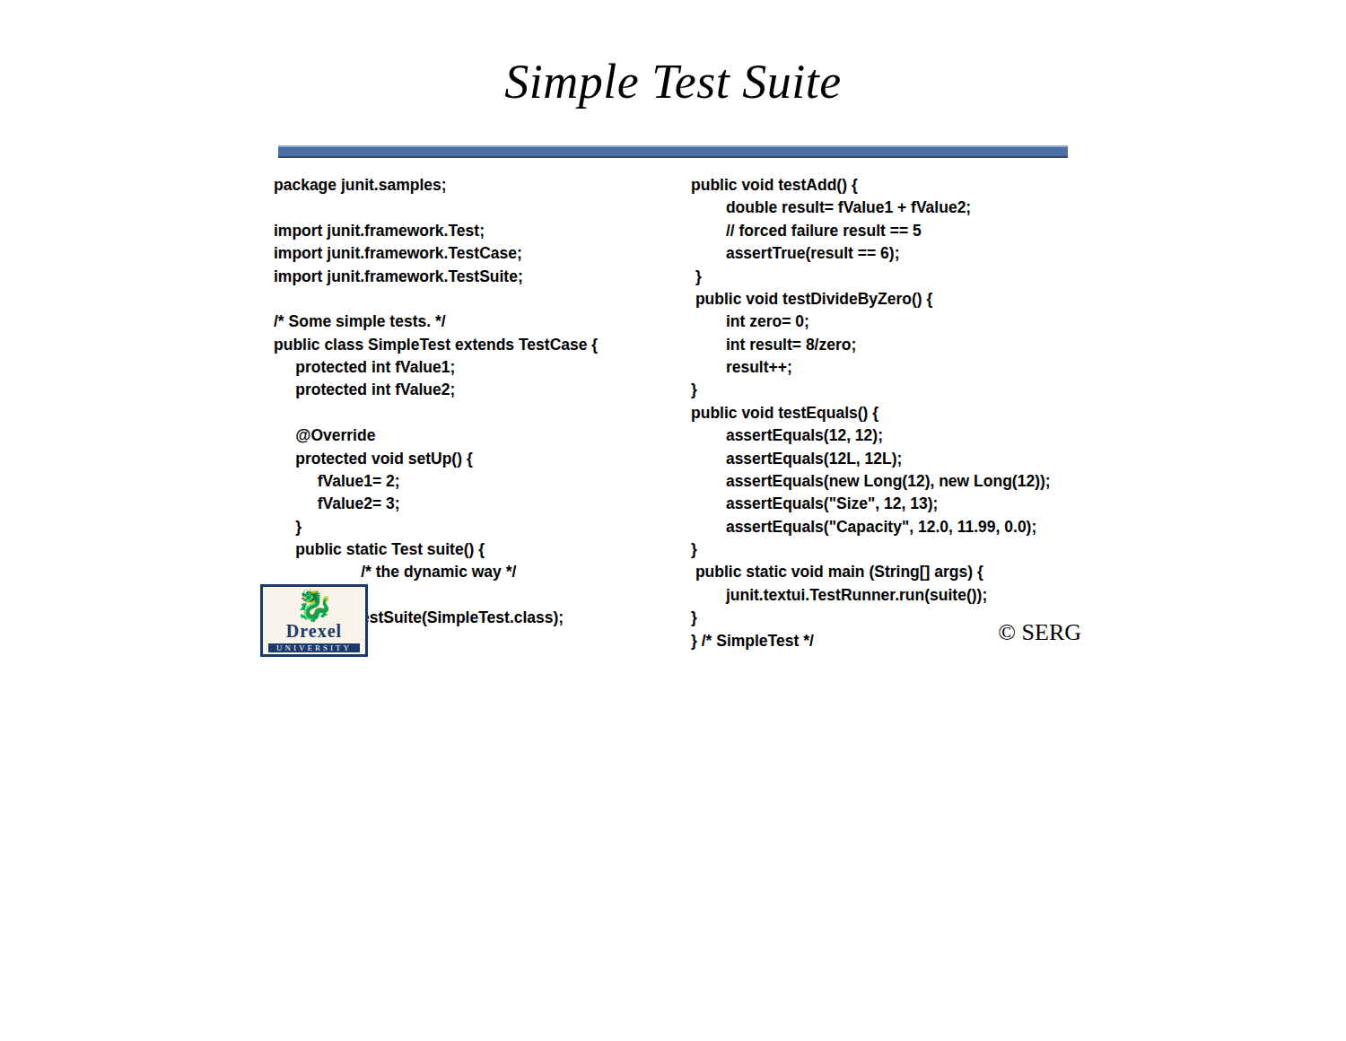Simple Test Suite
package junit.samples; import junit.framework.Test; import junit.framework.TestCase; import junit.framework.TestSuite; /* Some simple tests. */ public class SimpleTest extends TestCase { protected int fValue1; protected int fValue2; @Override protected void setUp() { fValue1= 2; fValue2= 3; } public static Test suite() { /* the dynamic way */ return new TestSuite(SimpleTest.class);
public void testAdd() { double result= fValue1 + fValue2; // forced failure result == 5 assertTrue(result == 6); } public void testDivideByZero() { int zero= 0; int result= 8/zero; result++; } public void testEquals() { assertEquals(12, 12); assertEquals(12L, 12L); assertEquals(new Long(12), new Long(12)); assertEquals("Size", 12, 13); assertEquals("Capacity", 12.0, 11.99, 0.0); } public static void main (String[] args) { junit.textui.TestRunner.run(suite()); } } /* SimpleTest */
🐉
Drexel
UNIVERSITY
© SERG